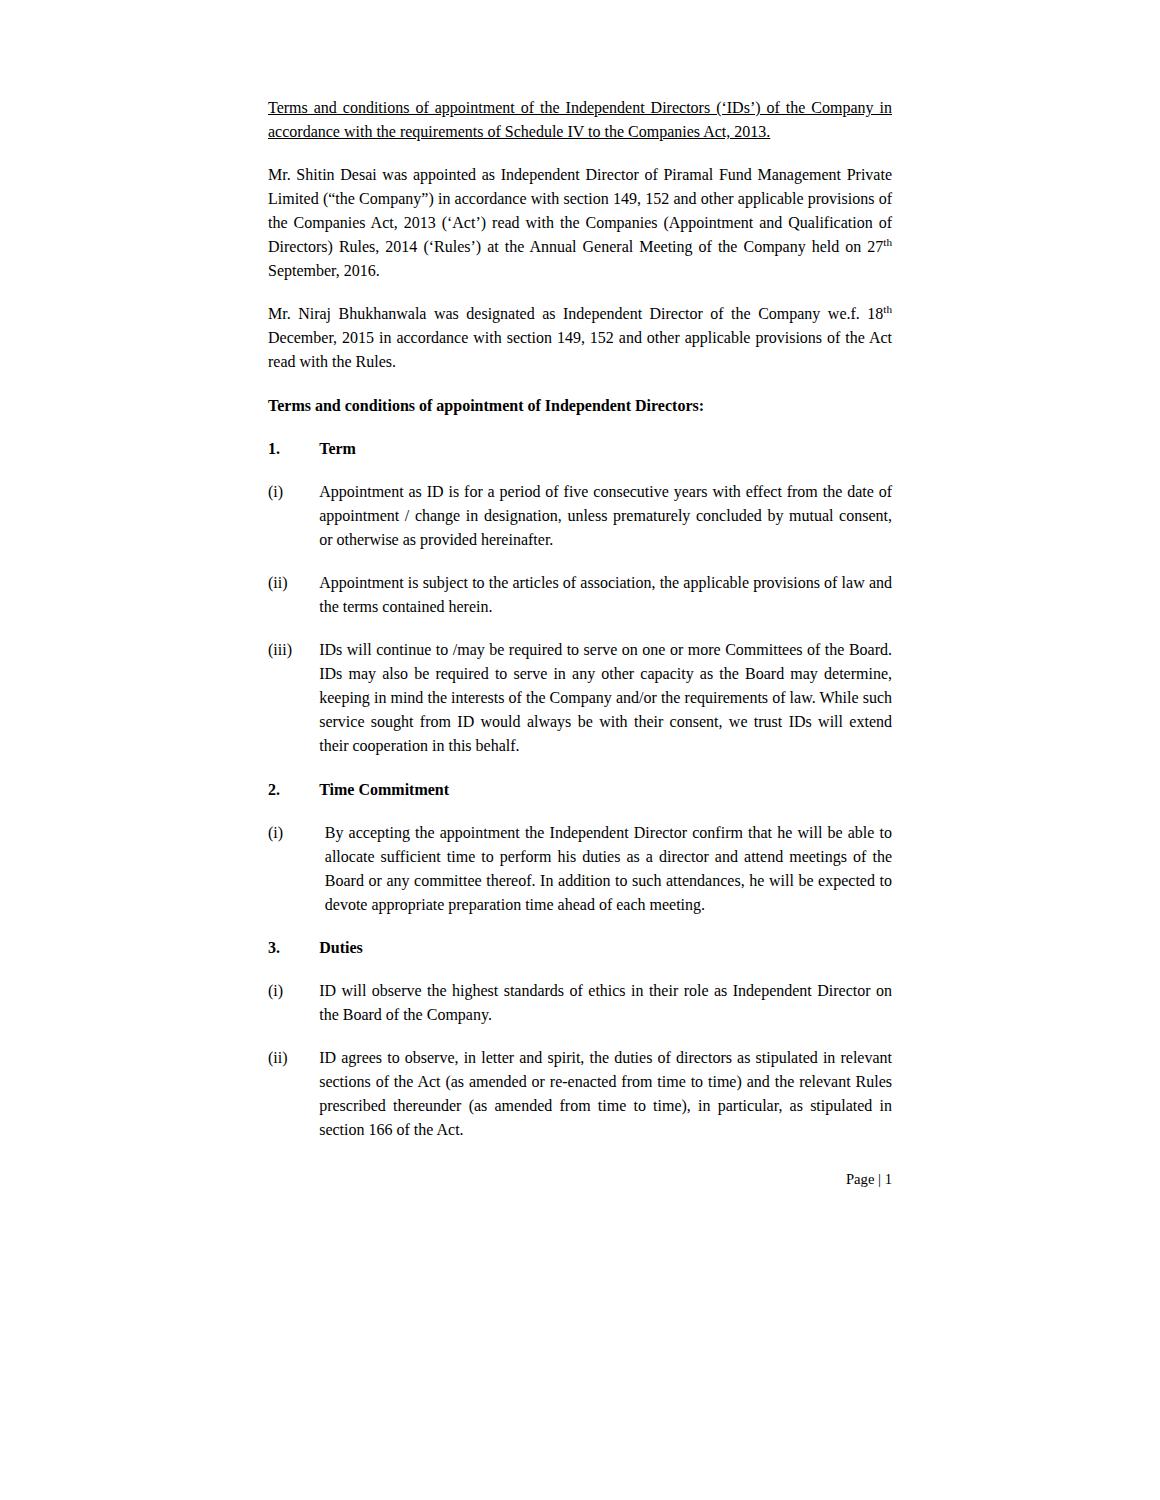Terms and conditions of appointment of the Independent Directors (‘IDs’) of the Company in accordance with the requirements of Schedule IV to the Companies Act, 2013.
Mr. Shitin Desai was appointed as Independent Director of Piramal Fund Management Private Limited (“the Company”) in accordance with section 149, 152 and other applicable provisions of the Companies Act, 2013 (‘Act’) read with the Companies (Appointment and Qualification of Directors) Rules, 2014 (‘Rules’) at the Annual General Meeting of the Company held on 27th September, 2016.
Mr. Niraj Bhukhanwala was designated as Independent Director of the Company we.f. 18th December, 2015 in accordance with section 149, 152 and other applicable provisions of the Act read with the Rules.
Terms and conditions of appointment of Independent Directors:
1. Term
(i) Appointment as ID is for a period of five consecutive years with effect from the date of appointment / change in designation, unless prematurely concluded by mutual consent, or otherwise as provided hereinafter.
(ii) Appointment is subject to the articles of association, the applicable provisions of law and the terms contained herein.
(iii) IDs will continue to /may be required to serve on one or more Committees of the Board. IDs may also be required to serve in any other capacity as the Board may determine, keeping in mind the interests of the Company and/or the requirements of law. While such service sought from ID would always be with their consent, we trust IDs will extend their cooperation in this behalf.
2. Time Commitment
(i) By accepting the appointment the Independent Director confirm that he will be able to allocate sufficient time to perform his duties as a director and attend meetings of the Board or any committee thereof. In addition to such attendances, he will be expected to devote appropriate preparation time ahead of each meeting.
3. Duties
(i) ID will observe the highest standards of ethics in their role as Independent Director on the Board of the Company.
(ii) ID agrees to observe, in letter and spirit, the duties of directors as stipulated in relevant sections of the Act (as amended or re-enacted from time to time) and the relevant Rules prescribed thereunder (as amended from time to time), in particular, as stipulated in section 166 of the Act.
Page | 1